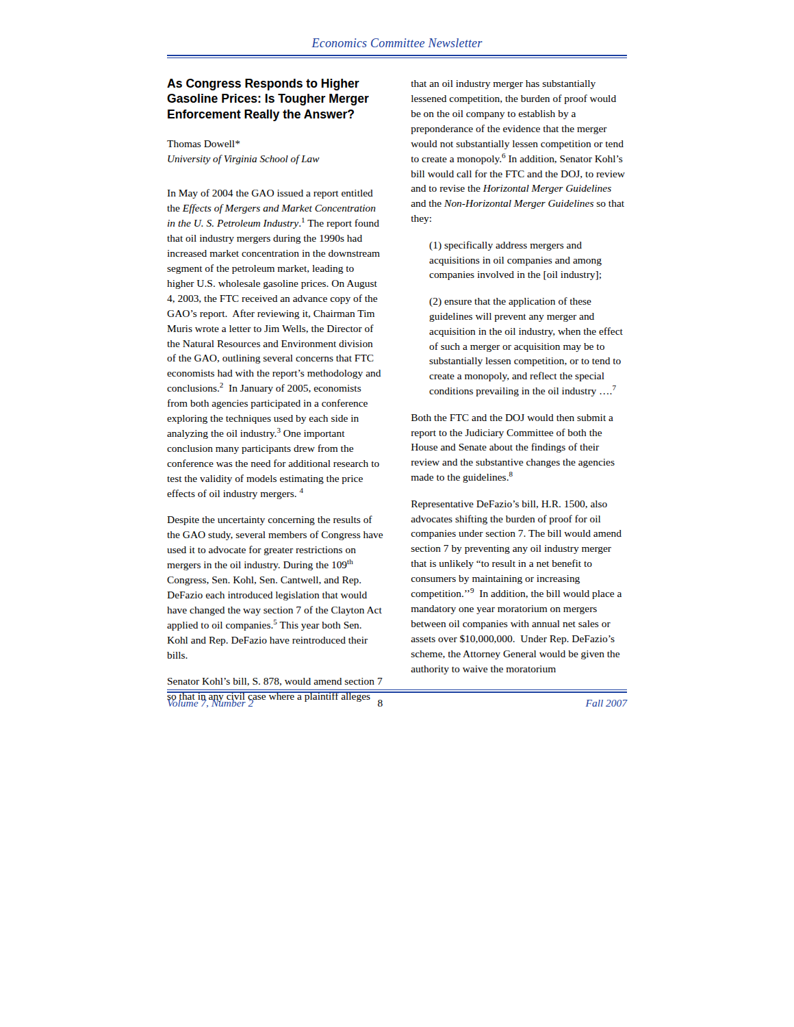Economics Committee Newsletter
As Congress Responds to Higher Gasoline Prices: Is Tougher Merger Enforcement Really the Answer?
Thomas Dowell*
University of Virginia School of Law
In May of 2004 the GAO issued a report entitled the Effects of Mergers and Market Concentration in the U. S. Petroleum Industry.1 The report found that oil industry mergers during the 1990s had increased market concentration in the downstream segment of the petroleum market, leading to higher U.S. wholesale gasoline prices. On August 4, 2003, the FTC received an advance copy of the GAO’s report. After reviewing it, Chairman Tim Muris wrote a letter to Jim Wells, the Director of the Natural Resources and Environment division of the GAO, outlining several concerns that FTC economists had with the report’s methodology and conclusions.2 In January of 2005, economists from both agencies participated in a conference exploring the techniques used by each side in analyzing the oil industry.3 One important conclusion many participants drew from the conference was the need for additional research to test the validity of models estimating the price effects of oil industry mergers. 4
Despite the uncertainty concerning the results of the GAO study, several members of Congress have used it to advocate for greater restrictions on mergers in the oil industry. During the 109th Congress, Sen. Kohl, Sen. Cantwell, and Rep. DeFazio each introduced legislation that would have changed the way section 7 of the Clayton Act applied to oil companies.5 This year both Sen. Kohl and Rep. DeFazio have reintroduced their bills.
Senator Kohl’s bill, S. 878, would amend section 7 so that in any civil case where a plaintiff alleges that an oil industry merger has substantially lessened competition, the burden of proof would be on the oil company to establish by a preponderance of the evidence that the merger would not substantially lessen competition or tend to create a monopoly.6 In addition, Senator Kohl’s bill would call for the FTC and the DOJ, to review and to revise the Horizontal Merger Guidelines and the Non-Horizontal Merger Guidelines so that they:
(1) specifically address mergers and acquisitions in oil companies and among companies involved in the [oil industry];
(2) ensure that the application of these guidelines will prevent any merger and acquisition in the oil industry, when the effect of such a merger or acquisition may be to substantially lessen competition, or to tend to create a monopoly, and reflect the special conditions prevailing in the oil industry ….7
Both the FTC and the DOJ would then submit a report to the Judiciary Committee of both the House and Senate about the findings of their review and the substantive changes the agencies made to the guidelines.8
Representative DeFazio’s bill, H.R. 1500, also advocates shifting the burden of proof for oil companies under section 7. The bill would amend section 7 by preventing any oil industry merger that is unlikely “to result in a net benefit to consumers by maintaining or increasing competition.’’9 In addition, the bill would place a mandatory one year moratorium on mergers between oil companies with annual net sales or assets over $10,000,000. Under Rep. DeFazio’s scheme, the Attorney General would be given the authority to waive the moratorium
Volume 7, Number 2
8
Fall 2007